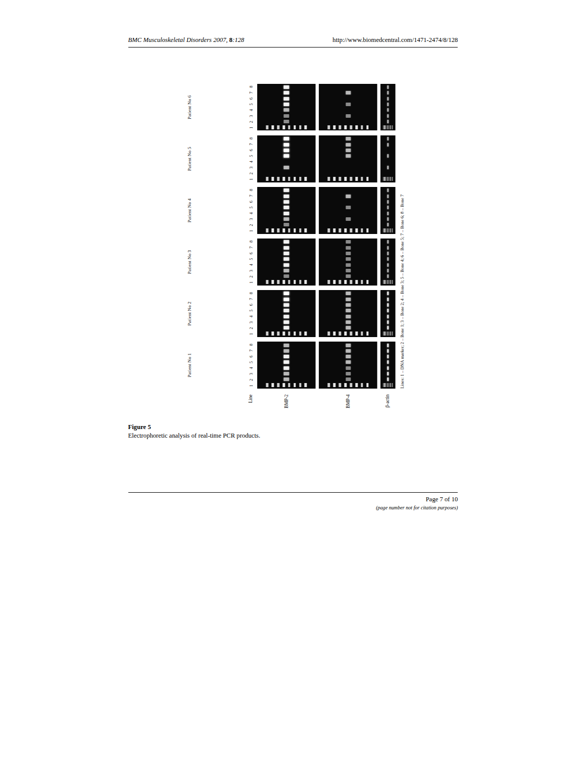BMC Musculoskeletal Disorders 2007, 8:128
http://www.biomedcentral.com/1471-2474/8/128
Patient No 1
Patient No 2
Patient No 3
Patient No 4
Patient No 5
Patient No 6
Line
12345678
12345678
12345678
12345678
12345678
12345678
BMP-2
BMP-4
β-actin
Lines: 1 – DNA marker; 2 – Bone 1; 3 – Bone 2; 4 – Bone 3; 5 – Bone 4; 6 – Bone 5; 7 – Bone 6; 8 – Bone 7
Figure 5
Electrophoretic analysis of real-time PCR products.
Page 7 of 10
(page number not for citation purposes)